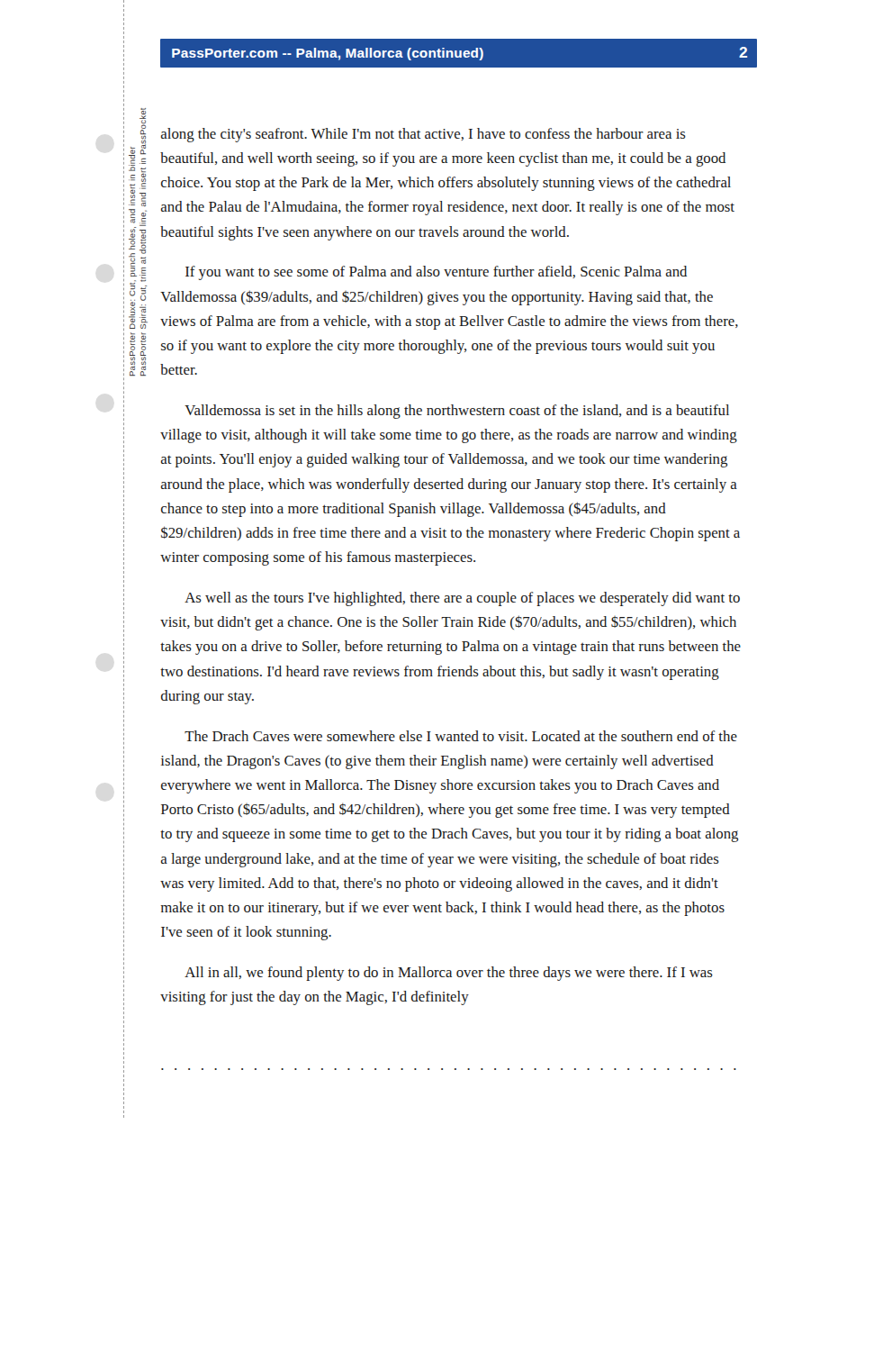PassPorter Deluxe: Cut, punch holes, and insert in binder PassPorter Spiral: Cut, trim at dotted line, and insert in PassPocket
PassPorter.com -- Palma, Mallorca (continued)
2
along the city's seafront. While I'm not that active, I have to confess the harbour area is beautiful, and well worth seeing, so if you are a more keen cyclist than me, it could be a good choice. You stop at the Park de la Mer, which offers absolutely stunning views of the cathedral and the Palau de l'Almudaina, the former royal residence, next door. It really is one of the most beautiful sights I've seen anywhere on our travels around the world.
If you want to see some of Palma and also venture further afield, Scenic Palma and Valldemossa ($39/adults, and $25/children) gives you the opportunity. Having said that, the views of Palma are from a vehicle, with a stop at Bellver Castle to admire the views from there, so if you want to explore the city more thoroughly, one of the previous tours would suit you better.
Valldemossa is set in the hills along the northwestern coast of the island, and is a beautiful village to visit, although it will take some time to go there, as the roads are narrow and winding at points. You'll enjoy a guided walking tour of Valldemossa, and we took our time wandering around the place, which was wonderfully deserted during our January stop there. It's certainly a chance to step into a more traditional Spanish village. Valldemossa ($45/adults, and $29/children) adds in free time there and a visit to the monastery where Frederic Chopin spent a winter composing some of his famous masterpieces.
As well as the tours I've highlighted, there are a couple of places we desperately did want to visit, but didn't get a chance. One is the Soller Train Ride ($70/adults, and $55/children), which takes you on a drive to Soller, before returning to Palma on a vintage train that runs between the two destinations. I'd heard rave reviews from friends about this, but sadly it wasn't operating during our stay.
The Drach Caves were somewhere else I wanted to visit. Located at the southern end of the island, the Dragon's Caves (to give them their English name) were certainly well advertised everywhere we went in Mallorca. The Disney shore excursion takes you to Drach Caves and Porto Cristo ($65/adults, and $42/children), where you get some free time. I was very tempted to try and squeeze in some time to get to the Drach Caves, but you tour it by riding a boat along a large underground lake, and at the time of year we were visiting, the schedule of boat rides was very limited. Add to that, there's no photo or videoing allowed in the caves, and it didn't make it on to our itinerary, but if we ever went back, I think I would head there, as the photos I've seen of it look stunning.
All in all, we found plenty to do in Mallorca over the three days we were there. If I was visiting for just the day on the Magic, I'd definitely
. . . . . . . . . . . . . . . . . . . . . . . . . . . . . . . . . . . . . . . . . . . . . . . . . . . . . . . . . . . . . . . .